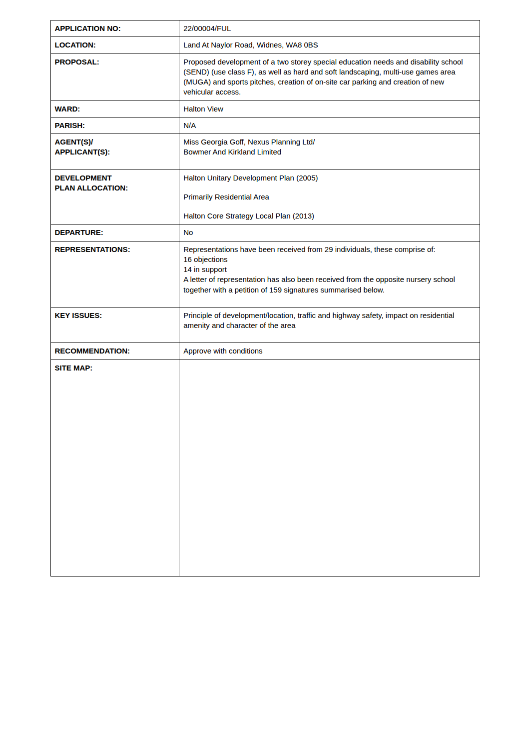| APPLICATION NO: | 22/00004/FUL |
| LOCATION: | Land At Naylor Road, Widnes, WA8 0BS |
| PROPOSAL: | Proposed development of a two storey special education needs and disability school (SEND) (use class F), as well as hard and soft landscaping, multi-use games area (MUGA) and sports pitches, creation of on-site car parking and creation of new vehicular access. |
| WARD: | Halton View |
| PARISH: | N/A |
| AGENT(S)/ APPLICANT(S): | Miss Georgia Goff, Nexus Planning Ltd/ Bowmer And Kirkland Limited |
| DEVELOPMENT PLAN ALLOCATION: | Halton Unitary Development Plan (2005) Primarily Residential Area Halton Core Strategy Local Plan (2013) |
| DEPARTURE: | No |
| REPRESENTATIONS: | Representations have been received from 29 individuals, these comprise of: 16 objections 14 in support A letter of representation has also been received from the opposite nursery school together with a petition of 159 signatures summarised below. |
| KEY ISSUES: | Principle of development/location, traffic and highway safety, impact on residential amenity and character of the area |
| RECOMMENDATION: | Approve with conditions |
| SITE MAP: | |